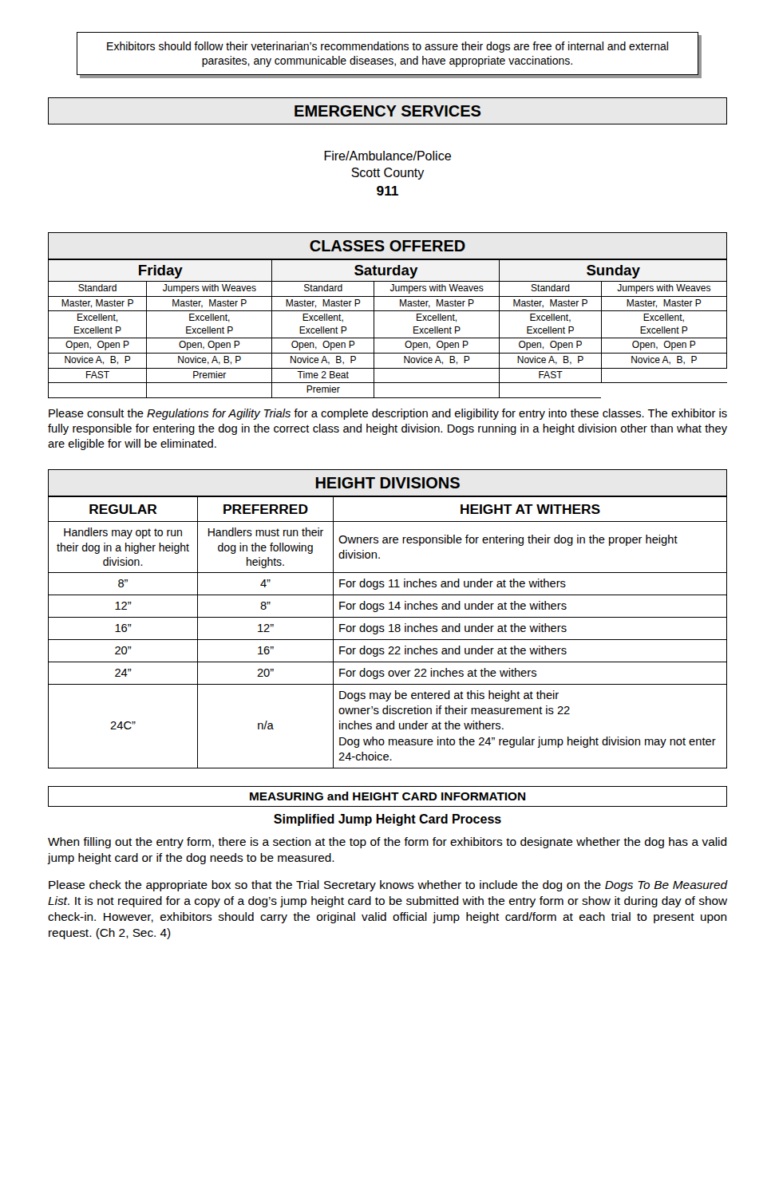Exhibitors should follow their veterinarian’s recommendations to assure their dogs are free of internal and external parasites, any communicable diseases, and have appropriate vaccinations.
EMERGENCY SERVICES
Fire/Ambulance/Police
Scott County
911
CLASSES OFFERED
| Friday | Saturday | Sunday |
| Standard | Jumpers with Weaves | Standard | Jumpers with Weaves | Standard | Jumpers with Weaves |
| Master, Master P | Master, Master P | Master, Master P | Master, Master P | Master, Master P | Master, Master P |
| Excellent, Excellent P | Excellent, Excellent P | Excellent, Excellent P | Excellent, Excellent P | Excellent, Excellent P | Excellent, Excellent P |
| Open, Open P | Open, Open P | Open, Open P | Open, Open P | Open, Open P | Open, Open P |
| Novice A, B, P | Novice, A, B, P | Novice A, B, P | Novice A, B, P | Novice A, B, P | Novice A, B, P |
| FAST | Premier | Time 2 Beat | | FAST | |
| | | Premier | | | |
Please consult the Regulations for Agility Trials for a complete description and eligibility for entry into these classes. The exhibitor is fully responsible for entering the dog in the correct class and height division. Dogs running in a height division other than what they are eligible for will be eliminated.
HEIGHT DIVISIONS
| REGULAR | PREFERRED | HEIGHT AT WITHERS |
| --- | --- | --- |
| Handlers may opt to run their dog in a higher height division. | Handlers must run their dog in the following heights. | Owners are responsible for entering their dog in the proper height division. |
| 8” | 4” | For dogs 11 inches and under at the withers |
| 12” | 8” | For dogs 14 inches and under at the withers |
| 16” | 12” | For dogs 18 inches and under at the withers |
| 20” | 16” | For dogs 22 inches and under at the withers |
| 24” | 20” | For dogs over 22 inches at the withers |
| 24C” | n/a | Dogs may be entered at this height at their owner’s discretion if their measurement is 22 inches and under at the withers. Dog who measure into the 24” regular jump height division may not enter 24-choice. |
MEASURING and HEIGHT CARD INFORMATION
Simplified Jump Height Card Process
When filling out the entry form, there is a section at the top of the form for exhibitors to designate whether the dog has a valid jump height card or if the dog needs to be measured.
Please check the appropriate box so that the Trial Secretary knows whether to include the dog on the Dogs To Be Measured List. It is not required for a copy of a dog’s jump height card to be submitted with the entry form or show it during day of show check-in. However, exhibitors should carry the original valid official jump height card/form at each trial to present upon request. (Ch 2, Sec. 4)